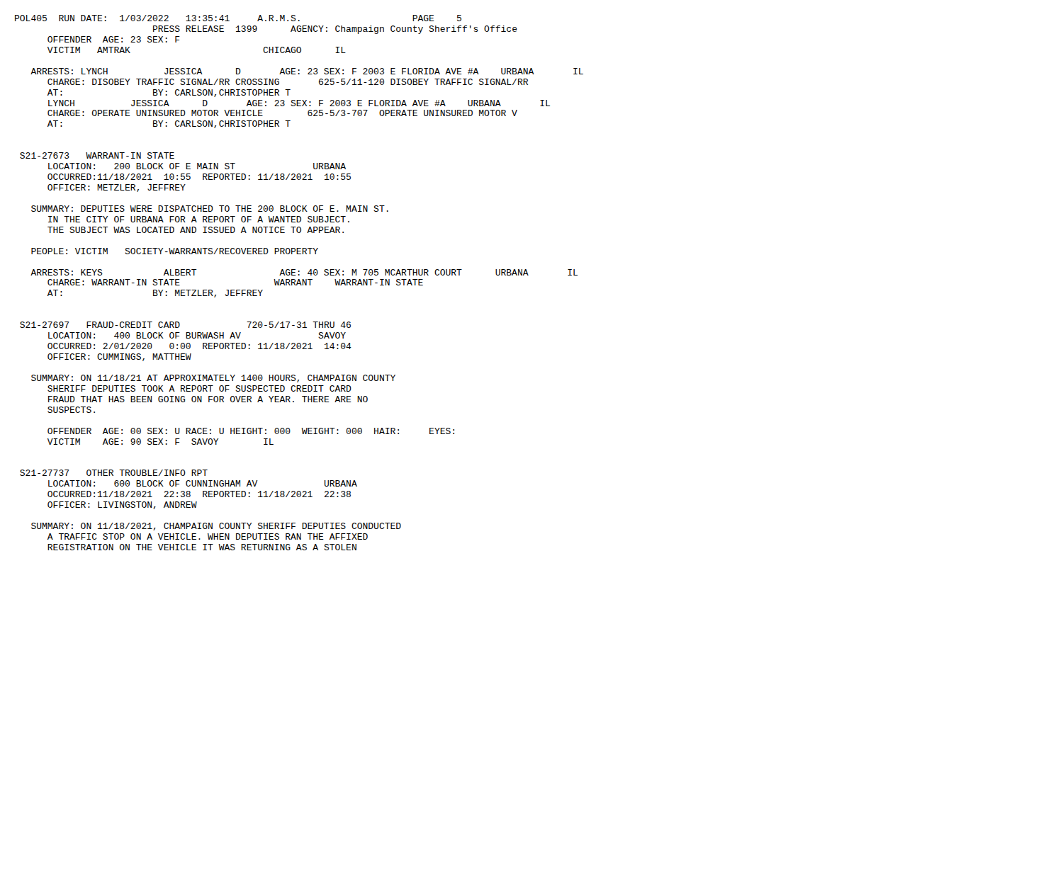POL405  RUN DATE:  1/03/2022   13:35:41     A.R.M.S.                    PAGE    5
                         PRESS RELEASE  1399      AGENCY: Champaign County Sheriff's Office
      OFFENDER  AGE: 23 SEX: F
      VICTIM   AMTRAK                        CHICAGO      IL

   ARRESTS: LYNCH          JESSICA      D       AGE: 23 SEX: F 2003 E FLORIDA AVE #A    URBANA       IL
      CHARGE: DISOBEY TRAFFIC SIGNAL/RR CROSSING       625-5/11-120 DISOBEY TRAFFIC SIGNAL/RR
      AT:                BY: CARLSON,CHRISTOPHER T
      LYNCH          JESSICA      D       AGE: 23 SEX: F 2003 E FLORIDA AVE #A    URBANA       IL
      CHARGE: OPERATE UNINSURED MOTOR VEHICLE        625-5/3-707  OPERATE UNINSURED MOTOR V
      AT:                BY: CARLSON,CHRISTOPHER T


 S21-27673   WARRANT-IN STATE
      LOCATION:   200 BLOCK OF E MAIN ST              URBANA
      OCCURRED:11/18/2021  10:55  REPORTED: 11/18/2021  10:55
      OFFICER: METZLER, JEFFREY

   SUMMARY: DEPUTIES WERE DISPATCHED TO THE 200 BLOCK OF E. MAIN ST.
      IN THE CITY OF URBANA FOR A REPORT OF A WANTED SUBJECT.
      THE SUBJECT WAS LOCATED AND ISSUED A NOTICE TO APPEAR.

   PEOPLE: VICTIM   SOCIETY-WARRANTS/RECOVERED PROPERTY

   ARRESTS: KEYS           ALBERT               AGE: 40 SEX: M 705 MCARTHUR COURT      URBANA       IL
      CHARGE: WARRANT-IN STATE                 WARRANT    WARRANT-IN STATE
      AT:                BY: METZLER, JEFFREY


 S21-27697   FRAUD-CREDIT CARD            720-5/17-31 THRU 46
      LOCATION:   400 BLOCK OF BURWASH AV              SAVOY
      OCCURRED: 2/01/2020   0:00  REPORTED: 11/18/2021  14:04
      OFFICER: CUMMINGS, MATTHEW

   SUMMARY: ON 11/18/21 AT APPROXIMATELY 1400 HOURS, CHAMPAIGN COUNTY
      SHERIFF DEPUTIES TOOK A REPORT OF SUSPECTED CREDIT CARD
      FRAUD THAT HAS BEEN GOING ON FOR OVER A YEAR. THERE ARE NO
      SUSPECTS.

      OFFENDER  AGE: 00 SEX: U RACE: U HEIGHT: 000  WEIGHT: 000  HAIR:     EYES:
      VICTIM    AGE: 90 SEX: F  SAVOY        IL


 S21-27737   OTHER TROUBLE/INFO RPT
      LOCATION:   600 BLOCK OF CUNNINGHAM AV            URBANA
      OCCURRED:11/18/2021  22:38  REPORTED: 11/18/2021  22:38
      OFFICER: LIVINGSTON, ANDREW

   SUMMARY: ON 11/18/2021, CHAMPAIGN COUNTY SHERIFF DEPUTIES CONDUCTED
      A TRAFFIC STOP ON A VEHICLE. WHEN DEPUTIES RAN THE AFFIXED
      REGISTRATION ON THE VEHICLE IT WAS RETURNING AS A STOLEN